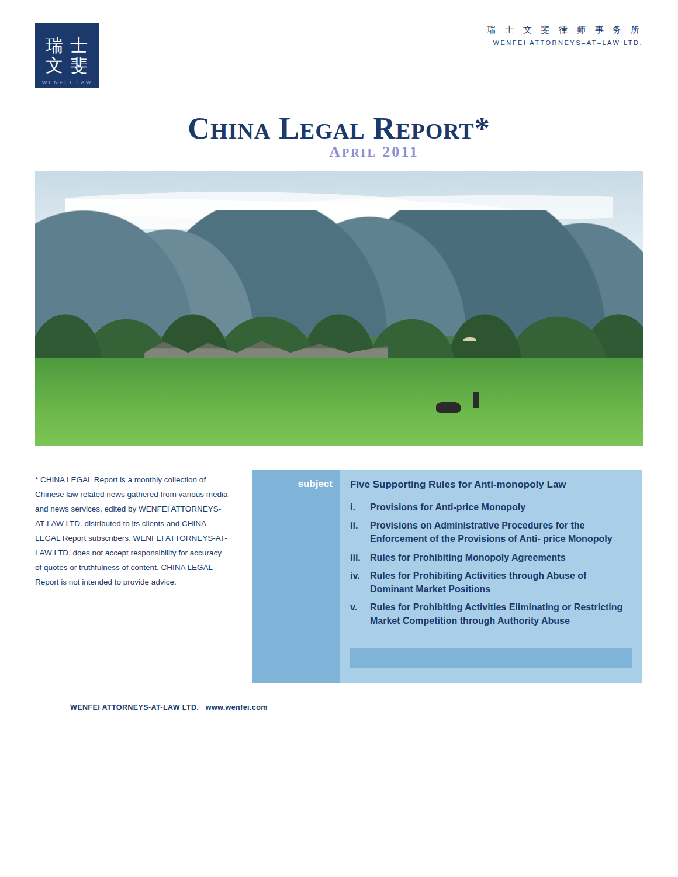瑞 士
文 斐
WENFEI LAW
瑞 士 文 斐 律 师 事 务 所
WENFEI ATTORNEYS–AT–LAW LTD.
CHINA LEGAL REPORT*
APRIL 2011
* CHINA LEGAL Report is a monthly collection of Chinese law related news gathered from various media and news services, edited by WENFEI ATTORNEYS-AT-LAW LTD. distributed to its clients and CHINA LEGAL Report subscribers. WENFEI ATTORNEYS-AT-LAW LTD. does not accept responsibility for accuracy of quotes or truthfulness of content. CHINA LEGAL Report is not intended to provide advice.
subject
Five Supporting Rules for Anti-monopoly Law
i. Provisions for Anti-price Monopoly
ii. Provisions on Administrative Procedures for the Enforcement of the Provisions of Anti- price Monopoly
iii. Rules for Prohibiting Monopoly Agreements
iv. Rules for Prohibiting Activities through Abuse of Dominant Market Positions
v. Rules for Prohibiting Activities Eliminating or Restricting Market Competition through Authority Abuse
WENFEI ATTORNEYS-AT-LAW LTD. www.wenfei.com